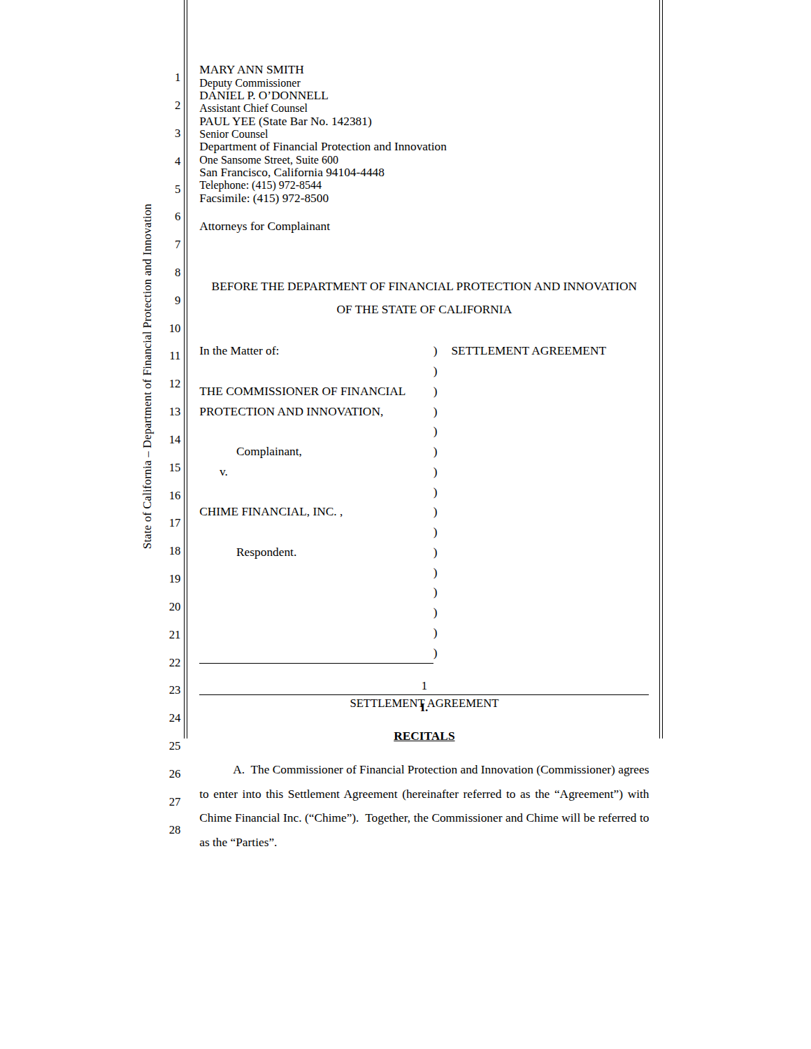State of California – Department of Financial Protection and Innovation
1
2
3
4
5
6
7
8
9
10
11
12
13
14
15
16
17
18
19
20
21
22
23
24
25
26
27
28
MARY ANN SMITH
Deputy Commissioner
DANIEL P. O’DONNELL
Assistant Chief Counsel
PAUL YEE (State Bar No. 142381)
Senior Counsel
Department of Financial Protection and Innovation
One Sansome Street, Suite 600
San Francisco, California 94104-4448
Telephone: (415) 972-8544
Facsimile: (415) 972-8500
Attorneys for Complainant
BEFORE THE DEPARTMENT OF FINANCIAL PROTECTION AND INNOVATION
OF THE STATE OF CALIFORNIA
| In the Matter of: THE COMMISSIONER OF FINANCIAL PROTECTION AND INNOVATION, Complainant, v. CHIME FINANCIAL, INC. , Respondent. | ) ) ) ) ) ) ) ) ) ) ) ) ) ) ) ) | SETTLEMENT AGREEMENT |
I.
RECITALS
A. The Commissioner of Financial Protection and Innovation (Commissioner) agrees to enter into this Settlement Agreement (hereinafter referred to as the “Agreement”) with Chime Financial Inc. (“Chime”). Together, the Commissioner and Chime will be referred to as the “Parties”.
1
SETTLEMENT AGREEMENT